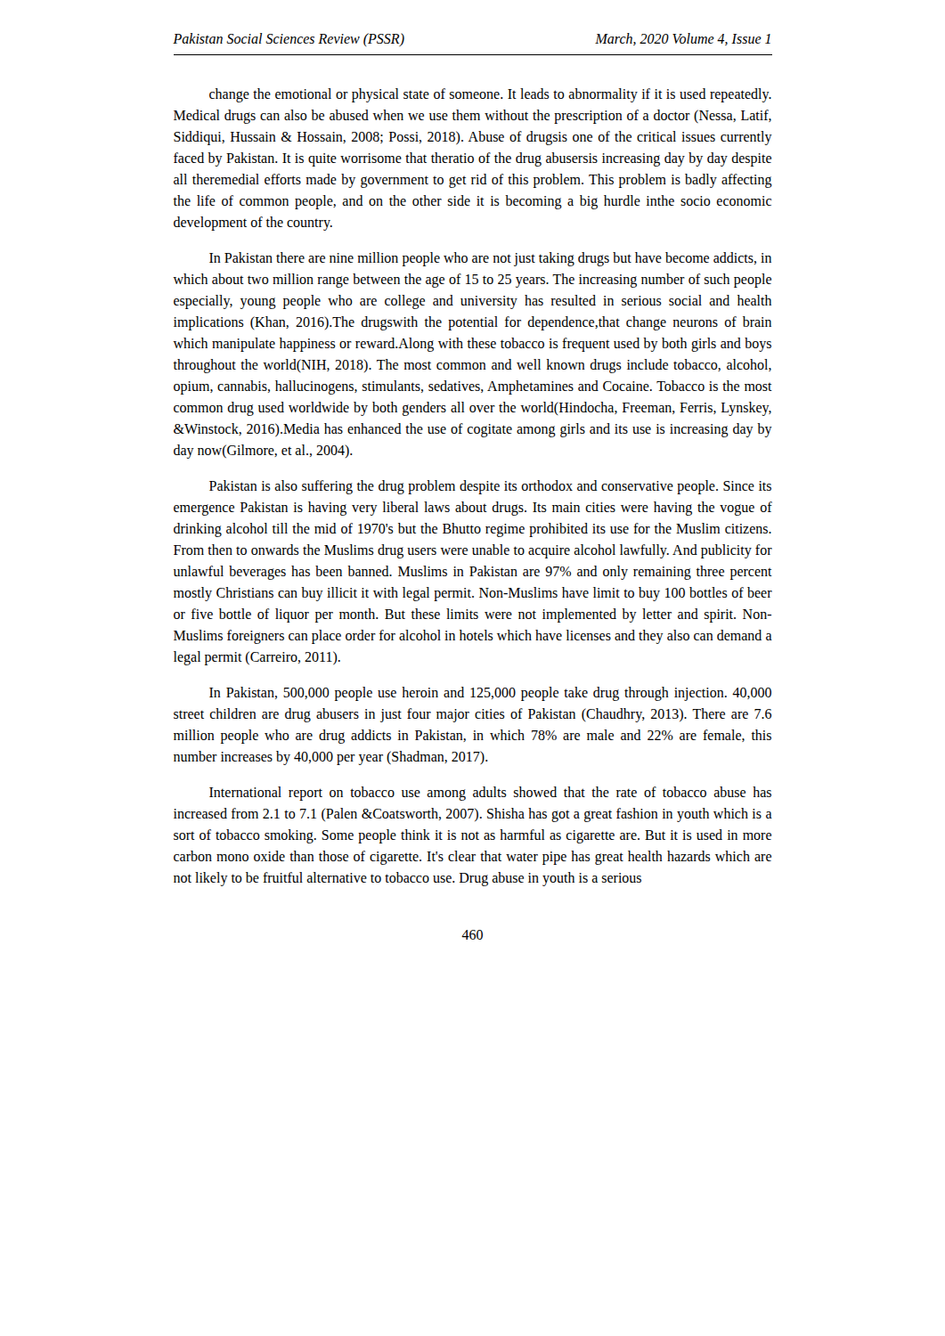Pakistan Social Sciences Review (PSSR)
March, 2020 Volume 4, Issue 1
change the emotional or physical state of someone. It leads to abnormality if it is used repeatedly. Medical drugs can also be abused when we use them without the prescription of a doctor (Nessa, Latif, Siddiqui, Hussain & Hossain, 2008; Possi, 2018). Abuse of drugsis one of the critical issues currently faced by Pakistan. It is quite worrisome that theratio of the drug abusersis increasing day by day despite all theremedial efforts made by government to get rid of this problem. This problem is badly affecting the life of common people, and on the other side it is becoming a big hurdle inthe socio economic development of the country.
In Pakistan there are nine million people who are not just taking drugs but have become addicts, in which about two million range between the age of 15 to 25 years. The increasing number of such people especially, young people who are college and university has resulted in serious social and health implications (Khan, 2016).The drugswith the potential for dependence,that change neurons of brain which manipulate happiness or reward.Along with these tobacco is frequent used by both girls and boys throughout the world(NIH, 2018). The most common and well known drugs include tobacco, alcohol, opium, cannabis, hallucinogens, stimulants, sedatives, Amphetamines and Cocaine. Tobacco is the most common drug used worldwide by both genders all over the world(Hindocha, Freeman, Ferris, Lynskey, &Winstock, 2016).Media has enhanced the use of cogitate among girls and its use is increasing day by day now(Gilmore, et al., 2004).
Pakistan is also suffering the drug problem despite its orthodox and conservative people. Since its emergence Pakistan is having very liberal laws about drugs. Its main cities were having the vogue of drinking alcohol till the mid of 1970's but the Bhutto regime prohibited its use for the Muslim citizens. From then to onwards the Muslims drug users were unable to acquire alcohol lawfully. And publicity for unlawful beverages has been banned. Muslims in Pakistan are 97% and only remaining three percent mostly Christians can buy illicit it with legal permit. Non-Muslims have limit to buy 100 bottles of beer or five bottle of liquor per month. But these limits were not implemented by letter and spirit. Non-Muslims foreigners can place order for alcohol in hotels which have licenses and they also can demand a legal permit (Carreiro, 2011).
In Pakistan, 500,000 people use heroin and 125,000 people take drug through injection. 40,000 street children are drug abusers in just four major cities of Pakistan (Chaudhry, 2013). There are 7.6 million people who are drug addicts in Pakistan, in which 78% are male and 22% are female, this number increases by 40,000 per year (Shadman, 2017).
International report on tobacco use among adults showed that the rate of tobacco abuse has increased from 2.1 to 7.1 (Palen &Coatsworth, 2007). Shisha has got a great fashion in youth which is a sort of tobacco smoking. Some people think it is not as harmful as cigarette are. But it is used in more carbon mono oxide than those of cigarette. It's clear that water pipe has great health hazards which are not likely to be fruitful alternative to tobacco use. Drug abuse in youth is a serious
460